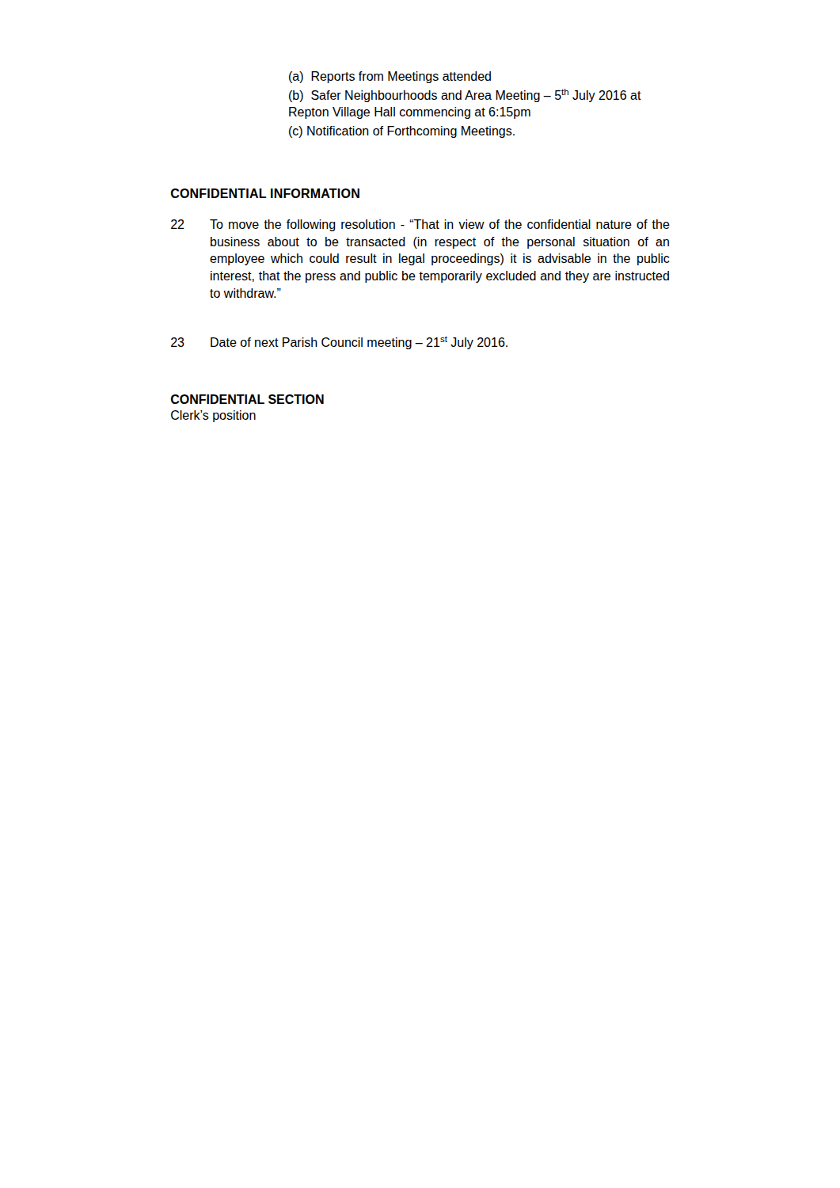(a) Reports from Meetings attended
(b) Safer Neighbourhoods and Area Meeting – 5th July 2016 at Repton Village Hall commencing at 6:15pm
(c) Notification of Forthcoming Meetings.
CONFIDENTIAL INFORMATION
22
To move the following resolution - “That in view of the confidential nature of the business about to be transacted (in respect of the personal situation of an employee which could result in legal proceedings) it is advisable in the public interest, that the press and public be temporarily excluded and they are instructed to withdraw.”
23
Date of next Parish Council meeting – 21st July 2016.
CONFIDENTIAL SECTION
Clerk’s position